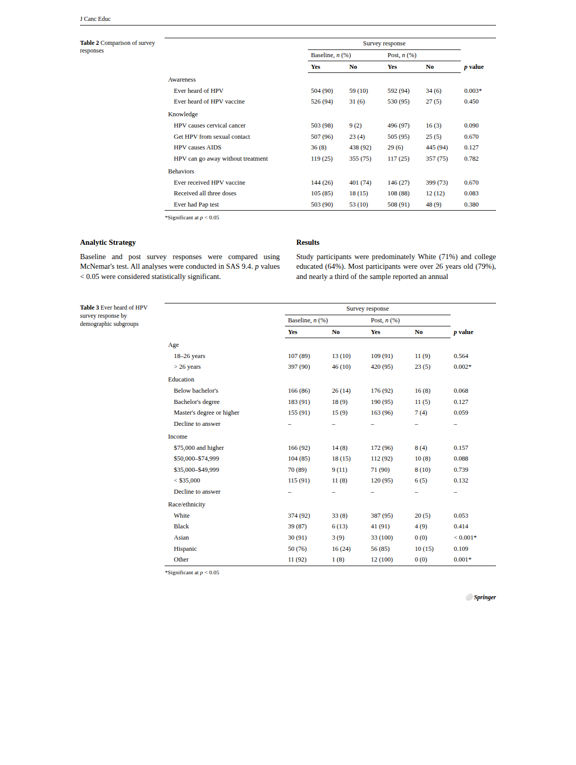J Canc Educ
Table 2 Comparison of survey responses
| | Survey response | p value |
| --- | --- | --- |
| Baseline, n (%) | Post, n (%) |
| Yes | No | Yes | No |
| Awareness | | | | | |
| Ever heard of HPV | 504 (90) | 59 (10) | 592 (94) | 34 (6) | 0.003* |
| Ever heard of HPV vaccine | 526 (94) | 31 (6) | 530 (95) | 27 (5) | 0.450 |
| Knowledge | | | | | |
| HPV causes cervical cancer | 503 (98) | 9 (2) | 496 (97) | 16 (3) | 0.090 |
| Get HPV from sexual contact | 507 (96) | 23 (4) | 505 (95) | 25 (5) | 0.670 |
| HPV causes AIDS | 36 (8) | 438 (92) | 29 (6) | 445 (94) | 0.127 |
| HPV can go away without treatment | 119 (25) | 355 (75) | 117 (25) | 357 (75) | 0.782 |
| Behaviors | | | | | |
| Ever received HPV vaccine | 144 (26) | 401 (74) | 146 (27) | 399 (73) | 0.670 |
| Received all three doses | 105 (85) | 18 (15) | 108 (88) | 12 (12) | 0.083 |
| Ever had Pap test | 503 (90) | 53 (10) | 508 (91) | 48 (9) | 0.380 |
*Significant at p < 0.05
Analytic Strategy
Baseline and post survey responses were compared using McNemar's test. All analyses were conducted in SAS 9.4. p values < 0.05 were considered statistically significant.
Results
Study participants were predominately White (71%) and college educated (64%). Most participants were over 26 years old (79%), and nearly a third of the sample reported an annual
Table 3 Ever heard of HPV survey response by demographic subgroups
| | Survey response | p value |
| --- | --- | --- |
| Baseline, n (%) | Post, n (%) |
| Yes | No | Yes | No |
| Age | | | | | |
| 18–26 years | 107 (89) | 13 (10) | 109 (91) | 11 (9) | 0.564 |
| > 26 years | 397 (90) | 46 (10) | 420 (95) | 23 (5) | 0.002* |
| Education | | | | | |
| Below bachelor's | 166 (86) | 26 (14) | 176 (92) | 16 (8) | 0.068 |
| Bachelor's degree | 183 (91) | 18 (9) | 190 (95) | 11 (5) | 0.127 |
| Master's degree or higher | 155 (91) | 15 (9) | 163 (96) | 7 (4) | 0.059 |
| Decline to answer | – | – | – | – | – |
| Income | | | | | |
| $75,000 and higher | 166 (92) | 14 (8) | 172 (96) | 8 (4) | 0.157 |
| $50,000–$74,999 | 104 (85) | 18 (15) | 112 (92) | 10 (8) | 0.088 |
| $35,000–$49,999 | 70 (89) | 9 (11) | 71 (90) | 8 (10) | 0.739 |
| < $35,000 | 115 (91) | 11 (8) | 120 (95) | 6 (5) | 0.132 |
| Decline to answer | – | – | – | – | – |
| Race/ethnicity | | | | | |
| White | 374 (92) | 33 (8) | 387 (95) | 20 (5) | 0.053 |
| Black | 39 (87) | 6 (13) | 41 (91) | 4 (9) | 0.414 |
| Asian | 30 (91) | 3 (9) | 33 (100) | 0 (0) | < 0.001* |
| Hispanic | 50 (76) | 16 (24) | 56 (85) | 10 (15) | 0.109 |
| Other | 11 (92) | 1 (8) | 12 (100) | 0 (0) | 0.001* |
*Significant at p < 0.05
⚪ Springer